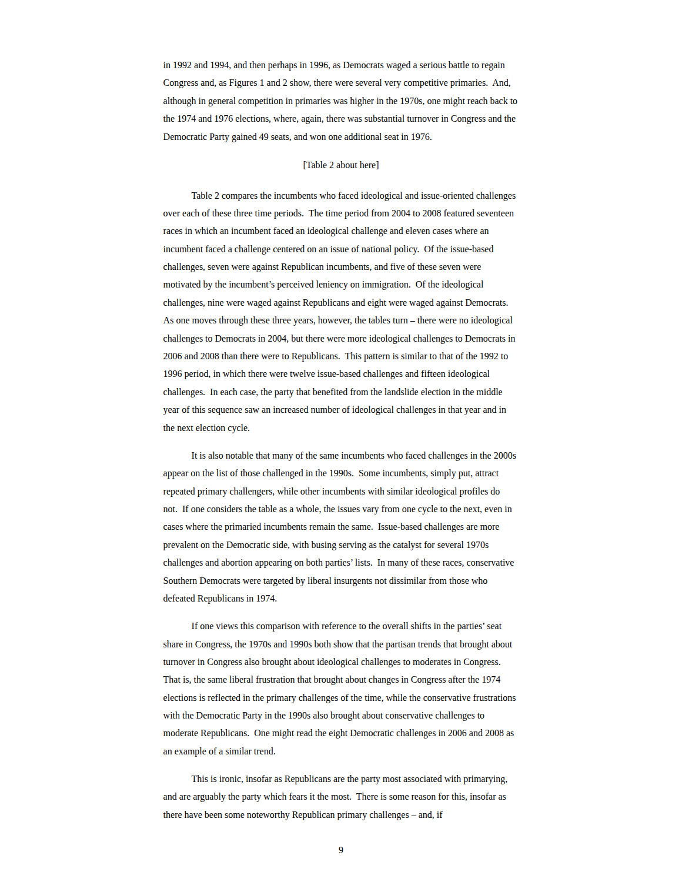in 1992 and 1994, and then perhaps in 1996, as Democrats waged a serious battle to regain Congress and, as Figures 1 and 2 show, there were several very competitive primaries. And, although in general competition in primaries was higher in the 1970s, one might reach back to the 1974 and 1976 elections, where, again, there was substantial turnover in Congress and the Democratic Party gained 49 seats, and won one additional seat in 1976.
[Table 2 about here]
Table 2 compares the incumbents who faced ideological and issue-oriented challenges over each of these three time periods. The time period from 2004 to 2008 featured seventeen races in which an incumbent faced an ideological challenge and eleven cases where an incumbent faced a challenge centered on an issue of national policy. Of the issue-based challenges, seven were against Republican incumbents, and five of these seven were motivated by the incumbent’s perceived leniency on immigration. Of the ideological challenges, nine were waged against Republicans and eight were waged against Democrats. As one moves through these three years, however, the tables turn – there were no ideological challenges to Democrats in 2004, but there were more ideological challenges to Democrats in 2006 and 2008 than there were to Republicans. This pattern is similar to that of the 1992 to 1996 period, in which there were twelve issue-based challenges and fifteen ideological challenges. In each case, the party that benefited from the landslide election in the middle year of this sequence saw an increased number of ideological challenges in that year and in the next election cycle.
It is also notable that many of the same incumbents who faced challenges in the 2000s appear on the list of those challenged in the 1990s. Some incumbents, simply put, attract repeated primary challengers, while other incumbents with similar ideological profiles do not. If one considers the table as a whole, the issues vary from one cycle to the next, even in cases where the primaried incumbents remain the same. Issue-based challenges are more prevalent on the Democratic side, with busing serving as the catalyst for several 1970s challenges and abortion appearing on both parties’ lists. In many of these races, conservative Southern Democrats were targeted by liberal insurgents not dissimilar from those who defeated Republicans in 1974.
If one views this comparison with reference to the overall shifts in the parties’ seat share in Congress, the 1970s and 1990s both show that the partisan trends that brought about turnover in Congress also brought about ideological challenges to moderates in Congress. That is, the same liberal frustration that brought about changes in Congress after the 1974 elections is reflected in the primary challenges of the time, while the conservative frustrations with the Democratic Party in the 1990s also brought about conservative challenges to moderate Republicans. One might read the eight Democratic challenges in 2006 and 2008 as an example of a similar trend.
This is ironic, insofar as Republicans are the party most associated with primarying, and are arguably the party which fears it the most. There is some reason for this, insofar as there have been some noteworthy Republican primary challenges – and, if
9